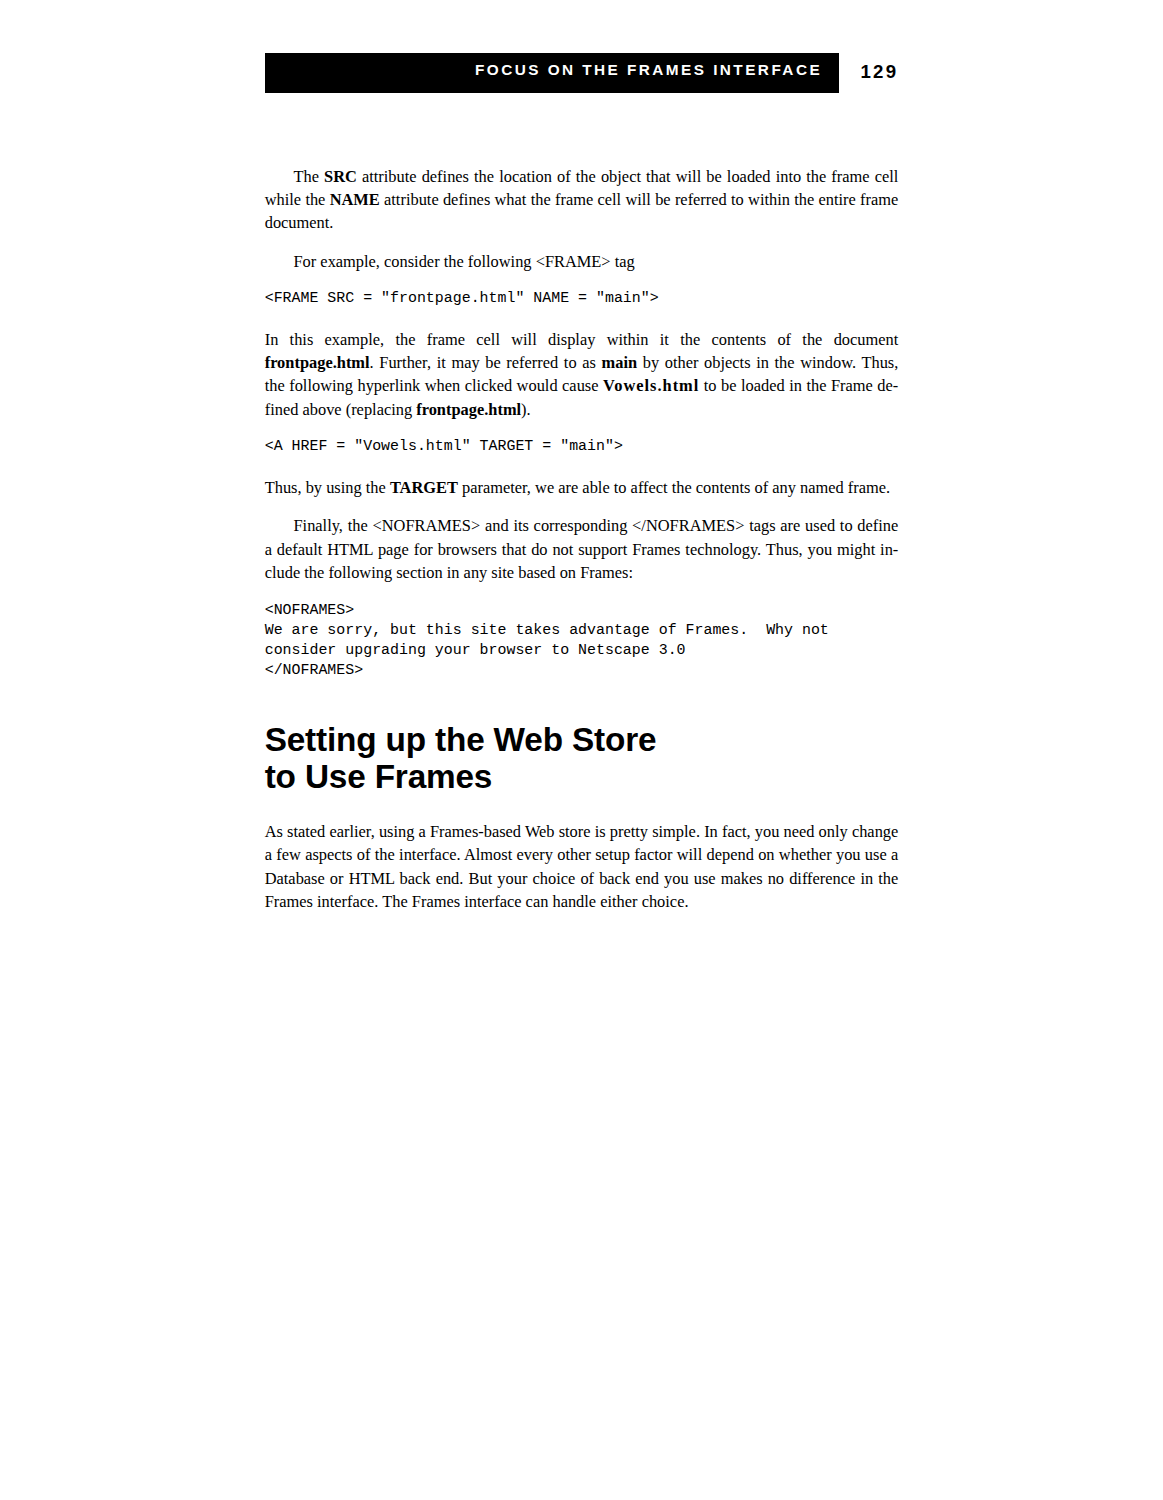Focus on the Frames Interface
129
The SRC attribute defines the location of the object that will be loaded into the frame cell while the NAME attribute defines what the frame cell will be referred to within the entire frame document.
For example, consider the following <FRAME> tag
<FRAME SRC = "frontpage.html" NAME = "main">
In this example, the frame cell will display within it the contents of the document frontpage.html. Further, it may be referred to as main by other objects in the window. Thus, the following hyperlink when clicked would cause Vowels.html to be loaded in the Frame defined above (replacing frontpage.html).
<A HREF = "Vowels.html" TARGET = "main">
Thus, by using the TARGET parameter, we are able to affect the contents of any named frame.
Finally, the <NOFRAMES> and its corresponding </NOFRAMES> tags are used to define a default HTML page for browsers that do not support Frames technology. Thus, you might include the following section in any site based on Frames:
<NOFRAMES>
We are sorry, but this site takes advantage of Frames.  Why not consider upgrading your browser to Netscape 3.0
</NOFRAMES>
Setting up the Web Store
to Use Frames
As stated earlier, using a Frames-based Web store is pretty simple. In fact, you need only change a few aspects of the interface. Almost every other setup factor will depend on whether you use a Database or HTML back end. But your choice of back end you use makes no difference in the Frames interface. The Frames interface can handle either choice.